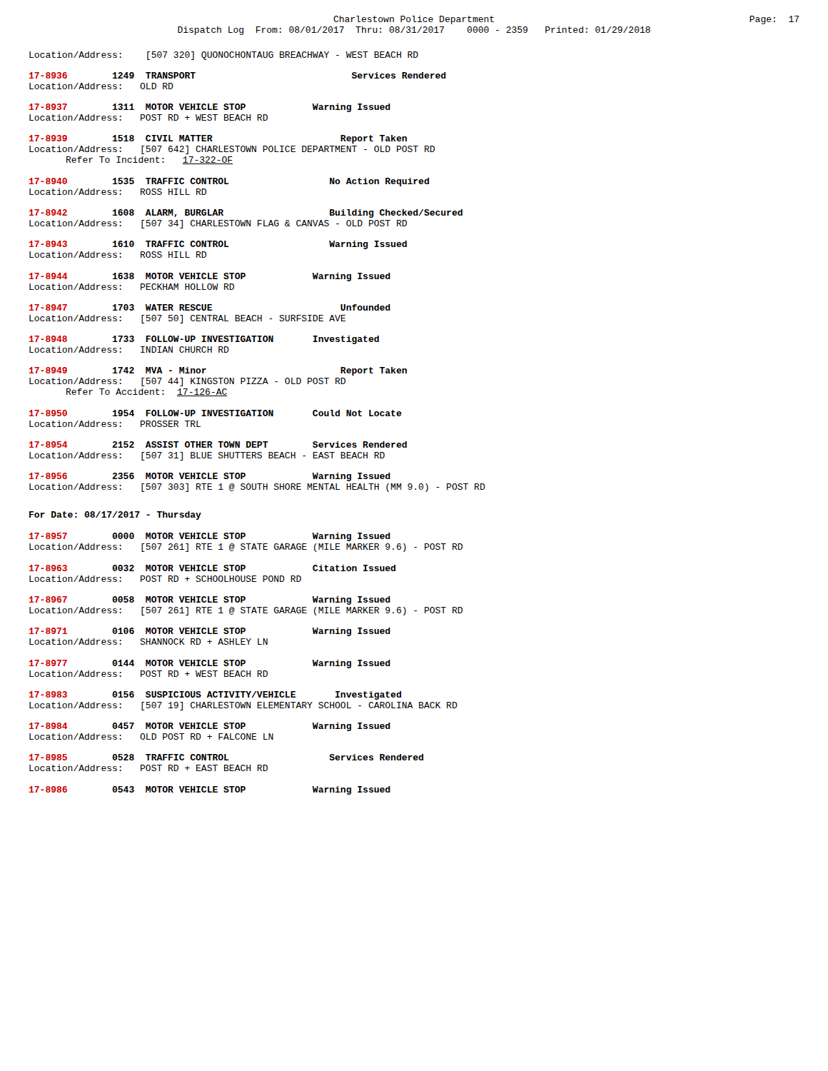Charlestown Police Department Page: 17
Dispatch Log From: 08/01/2017 Thru: 08/31/2017 0000 - 2359 Printed: 01/29/2018
Location/Address: [507 320] QUONOCHONTAUG BREACHWAY - WEST BEACH RD
17-8936 1249 TRANSPORT Services Rendered
Location/Address: OLD RD
17-8937 1311 MOTOR VEHICLE STOP Warning Issued
Location/Address: POST RD + WEST BEACH RD
17-8939 1518 CIVIL MATTER Report Taken
Location/Address: [507 642] CHARLESTOWN POLICE DEPARTMENT - OLD POST RD
Refer To Incident: 17-322-OF
17-8940 1535 TRAFFIC CONTROL No Action Required
Location/Address: ROSS HILL RD
17-8942 1608 ALARM, BURGLAR Building Checked/Secured
Location/Address: [507 34] CHARLESTOWN FLAG & CANVAS - OLD POST RD
17-8943 1610 TRAFFIC CONTROL Warning Issued
Location/Address: ROSS HILL RD
17-8944 1638 MOTOR VEHICLE STOP Warning Issued
Location/Address: PECKHAM HOLLOW RD
17-8947 1703 WATER RESCUE Unfounded
Location/Address: [507 50] CENTRAL BEACH - SURFSIDE AVE
17-8948 1733 FOLLOW-UP INVESTIGATION Investigated
Location/Address: INDIAN CHURCH RD
17-8949 1742 MVA - Minor Report Taken
Location/Address: [507 44] KINGSTON PIZZA - OLD POST RD
Refer To Accident: 17-126-AC
17-8950 1954 FOLLOW-UP INVESTIGATION Could Not Locate
Location/Address: PROSSER TRL
17-8954 2152 ASSIST OTHER TOWN DEPT Services Rendered
Location/Address: [507 31] BLUE SHUTTERS BEACH - EAST BEACH RD
17-8956 2356 MOTOR VEHICLE STOP Warning Issued
Location/Address: [507 303] RTE 1 @ SOUTH SHORE MENTAL HEALTH (MM 9.0) - POST RD
For Date: 08/17/2017 - Thursday
17-8957 0000 MOTOR VEHICLE STOP Warning Issued
Location/Address: [507 261] RTE 1 @ STATE GARAGE (MILE MARKER 9.6) - POST RD
17-8963 0032 MOTOR VEHICLE STOP Citation Issued
Location/Address: POST RD + SCHOOLHOUSE POND RD
17-8967 0058 MOTOR VEHICLE STOP Warning Issued
Location/Address: [507 261] RTE 1 @ STATE GARAGE (MILE MARKER 9.6) - POST RD
17-8971 0106 MOTOR VEHICLE STOP Warning Issued
Location/Address: SHANNOCK RD + ASHLEY LN
17-8977 0144 MOTOR VEHICLE STOP Warning Issued
Location/Address: POST RD + WEST BEACH RD
17-8983 0156 SUSPICIOUS ACTIVITY/VEHICLE Investigated
Location/Address: [507 19] CHARLESTOWN ELEMENTARY SCHOOL - CAROLINA BACK RD
17-8984 0457 MOTOR VEHICLE STOP Warning Issued
Location/Address: OLD POST RD + FALCONE LN
17-8985 0528 TRAFFIC CONTROL Services Rendered
Location/Address: POST RD + EAST BEACH RD
17-8986 0543 MOTOR VEHICLE STOP Warning Issued